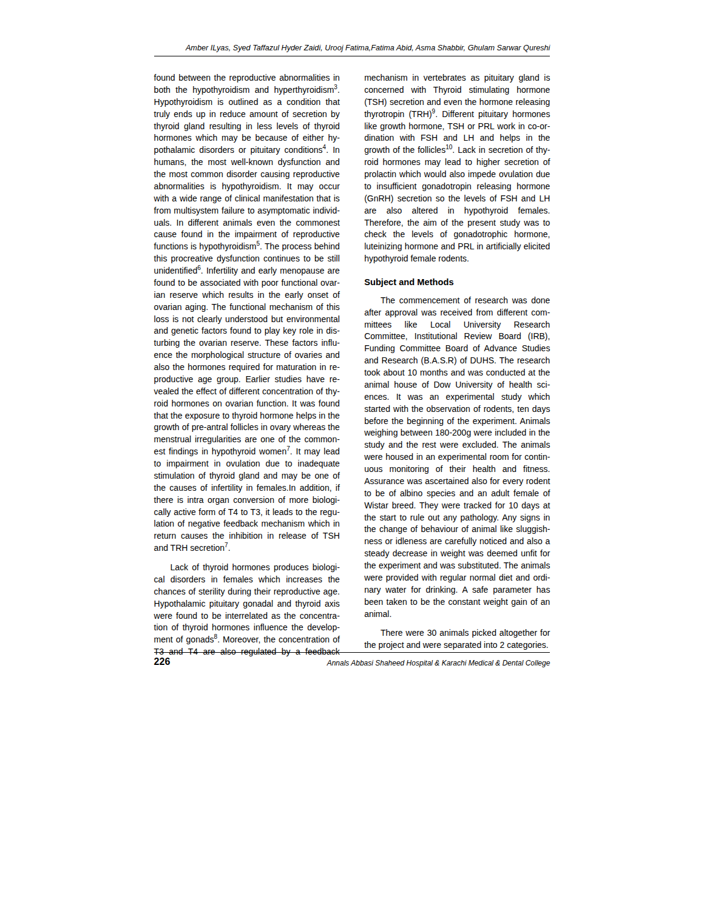Amber ILyas, Syed Taffazul Hyder Zaidi, Urooj Fatima,Fatima Abid, Asma Shabbir, Ghulam Sarwar Qureshi
found between the reproductive abnormalities in both the hypothyroidism and hyperthyroidism3. Hypothyroidism is outlined as a condition that truly ends up in reduce amount of secretion by thyroid gland resulting in less levels of thyroid hormones which may be because of either hypothalamic disorders or pituitary conditions4. In humans, the most well-known dysfunction and the most common disorder causing reproductive abnormalities is hypothyroidism. It may occur with a wide range of clinical manifestation that is from multisystem failure to asymptomatic individuals. In different animals even the commonest cause found in the impairment of reproductive functions is hypothyroidism5. The process behind this procreative dysfunction continues to be still unidentified6. Infertility and early menopause are found to be associated with poor functional ovarian reserve which results in the early onset of ovarian aging. The functional mechanism of this loss is not clearly understood but environmental and genetic factors found to play key role in disturbing the ovarian reserve. These factors influence the morphological structure of ovaries and also the hormones required for maturation in reproductive age group. Earlier studies have revealed the effect of different concentration of thyroid hormones on ovarian function. It was found that the exposure to thyroid hormone helps in the growth of pre-antral follicles in ovary whereas the menstrual irregularities are one of the commonest findings in hypothyroid women7. It may lead to impairment in ovulation due to inadequate stimulation of thyroid gland and may be one of the causes of infertility in females.In addition, if there is intra organ conversion of more biologically active form of T4 to T3, it leads to the regulation of negative feedback mechanism which in return causes the inhibition in release of TSH and TRH secretion7.
Lack of thyroid hormones produces biological disorders in females which increases the chances of sterility during their reproductive age. Hypothalamic pituitary gonadal and thyroid axis were found to be interrelated as the concentration of thyroid hormones influence the development of gonads8. Moreover, the concentration of T3 and T4 are also regulated by a feedback mechanism in vertebrates as pituitary gland is concerned with Thyroid stimulating hormone (TSH) secretion and even the hormone releasing thyrotropin (TRH)9. Different pituitary hormones like growth hormone, TSH or PRL work in co-ordination with FSH and LH and helps in the growth of the follicles10. Lack in secretion of thyroid hormones may lead to higher secretion of prolactin which would also impede ovulation due to insufficient gonadotropin releasing hormone (GnRH) secretion so the levels of FSH and LH are also altered in hypothyroid females. Therefore, the aim of the present study was to check the levels of gonadotrophic hormone, luteinizing hormone and PRL in artificially elicited hypothyroid female rodents.
Subject and Methods
The commencement of research was done after approval was received from different committees like Local University Research Committee, Institutional Review Board (IRB), Funding Committee Board of Advance Studies and Research (B.A.S.R) of DUHS. The research took about 10 months and was conducted at the animal house of Dow University of health sciences. It was an experimental study which started with the observation of rodents, ten days before the beginning of the experiment. Animals weighing between 180-200g were included in the study and the rest were excluded. The animals were housed in an experimental room for continuous monitoring of their health and fitness. Assurance was ascertained also for every rodent to be of albino species and an adult female of Wistar breed. They were tracked for 10 days at the start to rule out any pathology. Any signs in the change of behaviour of animal like sluggishness or idleness are carefully noticed and also a steady decrease in weight was deemed unfit for the experiment and was substituted. The animals were provided with regular normal diet and ordinary water for drinking. A safe parameter has been taken to be the constant weight gain of an animal.
There were 30 animals picked altogether for the project and were separated into 2 categories.
226
Annals Abbasi Shaheed Hospital & Karachi Medical & Dental College